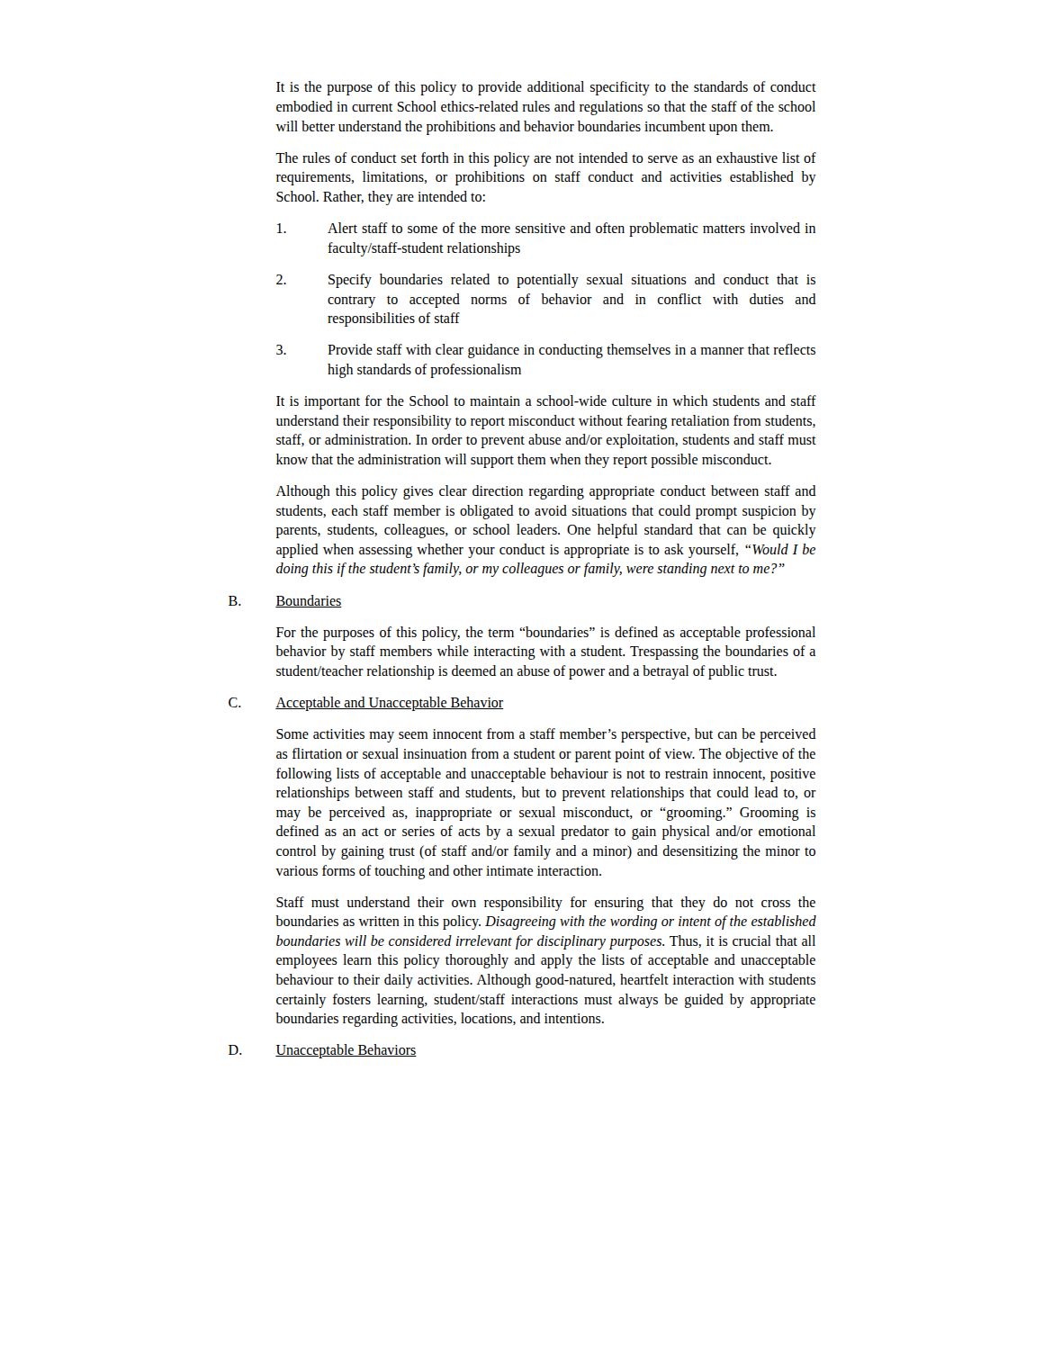It is the purpose of this policy to provide additional specificity to the standards of conduct embodied in current School ethics-related rules and regulations so that the staff of the school will better understand the prohibitions and behavior boundaries incumbent upon them.
The rules of conduct set forth in this policy are not intended to serve as an exhaustive list of requirements, limitations, or prohibitions on staff conduct and activities established by School. Rather, they are intended to:
1.
Alert staff to some of the more sensitive and often problematic matters involved in faculty/staff-student relationships
2.
Specify boundaries related to potentially sexual situations and conduct that is contrary to accepted norms of behavior and in conflict with duties and responsibilities of staff
3.
Provide staff with clear guidance in conducting themselves in a manner that reflects high standards of professionalism
It is important for the School to maintain a school-wide culture in which students and staff understand their responsibility to report misconduct without fearing retaliation from students, staff, or administration. In order to prevent abuse and/or exploitation, students and staff must know that the administration will support them when they report possible misconduct.
Although this policy gives clear direction regarding appropriate conduct between staff and students, each staff member is obligated to avoid situations that could prompt suspicion by parents, students, colleagues, or school leaders. One helpful standard that can be quickly applied when assessing whether your conduct is appropriate is to ask yourself, “Would I be doing this if the student’s family, or my colleagues or family, were standing next to me?”
B.
Boundaries
For the purposes of this policy, the term “boundaries” is defined as acceptable professional behavior by staff members while interacting with a student. Trespassing the boundaries of a student/teacher relationship is deemed an abuse of power and a betrayal of public trust.
C.
Acceptable and Unacceptable Behavior
Some activities may seem innocent from a staff member’s perspective, but can be perceived as flirtation or sexual insinuation from a student or parent point of view. The objective of the following lists of acceptable and unacceptable behaviour is not to restrain innocent, positive relationships between staff and students, but to prevent relationships that could lead to, or may be perceived as, inappropriate or sexual misconduct, or “grooming.” Grooming is defined as an act or series of acts by a sexual predator to gain physical and/or emotional control by gaining trust (of staff and/or family and a minor) and desensitizing the minor to various forms of touching and other intimate interaction.
Staff must understand their own responsibility for ensuring that they do not cross the boundaries as written in this policy. Disagreeing with the wording or intent of the established boundaries will be considered irrelevant for disciplinary purposes. Thus, it is crucial that all employees learn this policy thoroughly and apply the lists of acceptable and unacceptable behaviour to their daily activities. Although good-natured, heartfelt interaction with students certainly fosters learning, student/staff interactions must always be guided by appropriate boundaries regarding activities, locations, and intentions.
D.
Unacceptable Behaviors